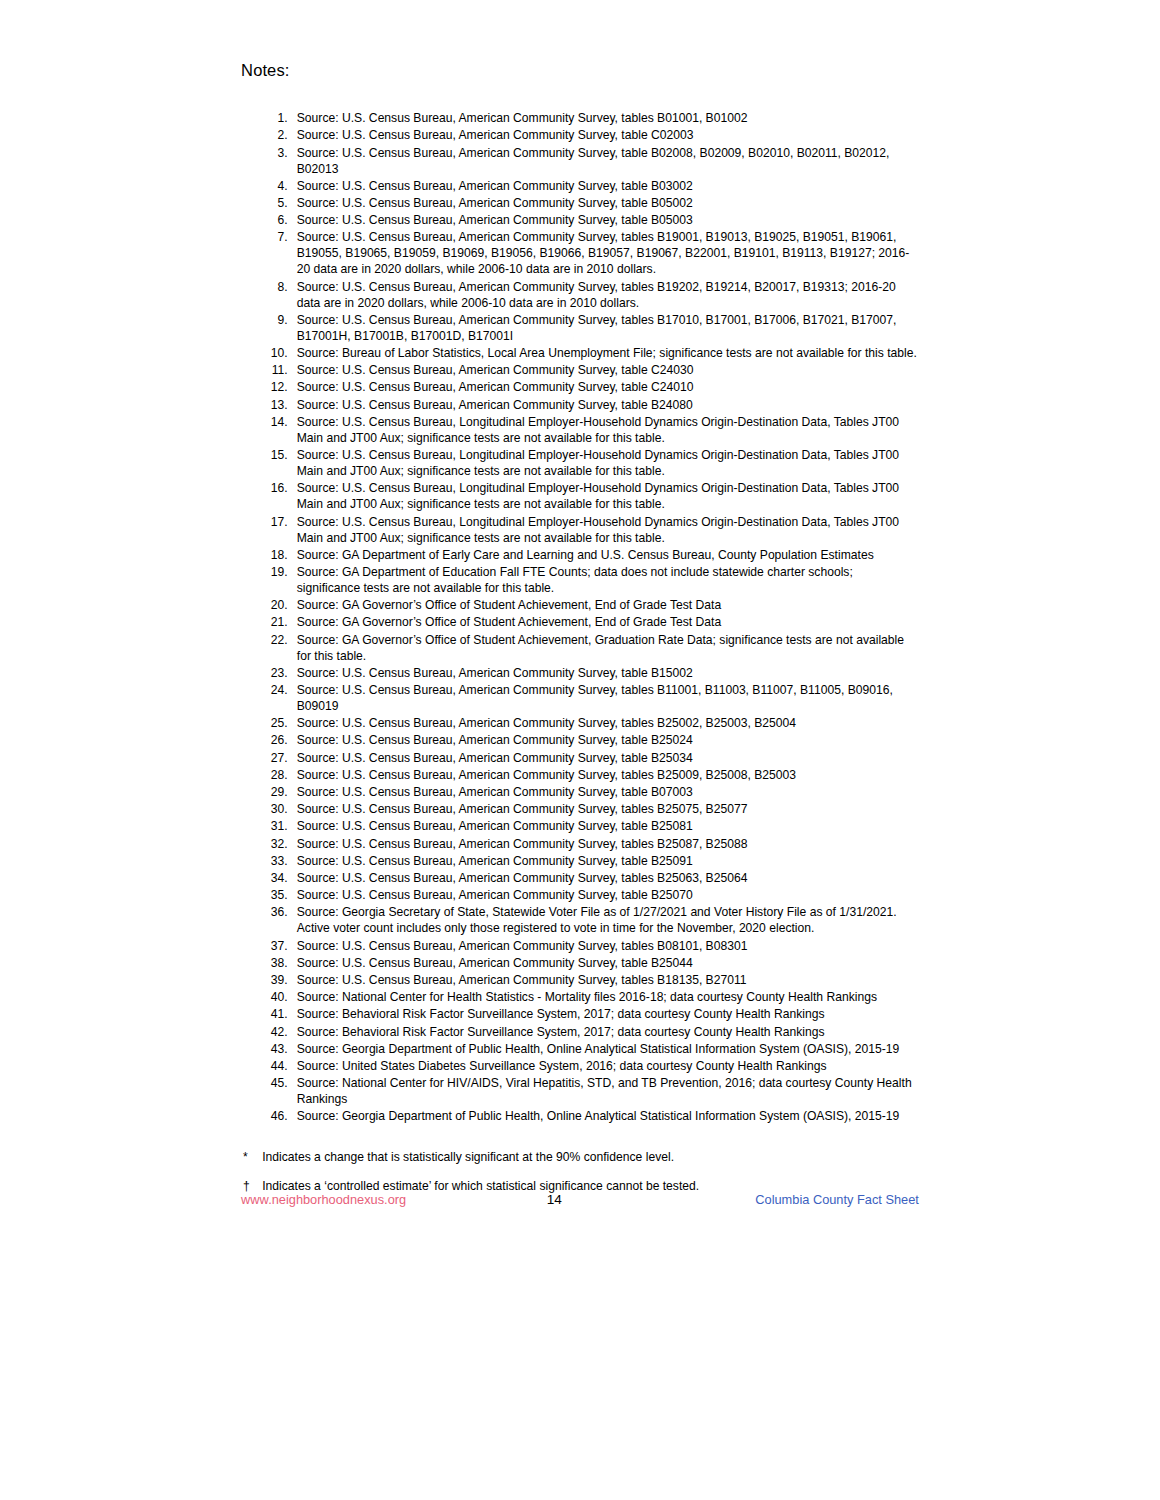Notes:
Source: U.S. Census Bureau, American Community Survey, tables B01001, B01002
Source: U.S. Census Bureau, American Community Survey, table C02003
Source: U.S. Census Bureau, American Community Survey, table B02008, B02009, B02010, B02011, B02012, B02013
Source: U.S. Census Bureau, American Community Survey, table B03002
Source: U.S. Census Bureau, American Community Survey, table B05002
Source: U.S. Census Bureau, American Community Survey, table B05003
Source: U.S. Census Bureau, American Community Survey, tables B19001, B19013, B19025, B19051, B19061, B19055, B19065, B19059, B19069, B19056, B19066, B19057, B19067, B22001, B19101, B19113, B19127; 2016-20 data are in 2020 dollars, while 2006-10 data are in 2010 dollars.
Source: U.S. Census Bureau, American Community Survey, tables B19202, B19214, B20017, B19313; 2016-20 data are in 2020 dollars, while 2006-10 data are in 2010 dollars.
Source: U.S. Census Bureau, American Community Survey, tables B17010, B17001, B17006, B17021, B17007, B17001H, B17001B, B17001D, B17001I
Source: Bureau of Labor Statistics, Local Area Unemployment File; significance tests are not available for this table.
Source: U.S. Census Bureau, American Community Survey, table C24030
Source: U.S. Census Bureau, American Community Survey, table C24010
Source: U.S. Census Bureau, American Community Survey, table B24080
Source: U.S. Census Bureau, Longitudinal Employer-Household Dynamics Origin-Destination Data, Tables JT00 Main and JT00 Aux; significance tests are not available for this table.
Source: U.S. Census Bureau, Longitudinal Employer-Household Dynamics Origin-Destination Data, Tables JT00 Main and JT00 Aux; significance tests are not available for this table.
Source: U.S. Census Bureau, Longitudinal Employer-Household Dynamics Origin-Destination Data, Tables JT00 Main and JT00 Aux; significance tests are not available for this table.
Source: U.S. Census Bureau, Longitudinal Employer-Household Dynamics Origin-Destination Data, Tables JT00 Main and JT00 Aux; significance tests are not available for this table.
Source: GA Department of Early Care and Learning and U.S. Census Bureau, County Population Estimates
Source: GA Department of Education Fall FTE Counts; data does not include statewide charter schools; significance tests are not available for this table.
Source: GA Governor’s Office of Student Achievement, End of Grade Test Data
Source: GA Governor’s Office of Student Achievement, End of Grade Test Data
Source: GA Governor’s Office of Student Achievement, Graduation Rate Data; significance tests are not available for this table.
Source: U.S. Census Bureau, American Community Survey, table B15002
Source: U.S. Census Bureau, American Community Survey, tables B11001, B11003, B11007, B11005, B09016, B09019
Source: U.S. Census Bureau, American Community Survey, tables B25002, B25003, B25004
Source: U.S. Census Bureau, American Community Survey, table B25024
Source: U.S. Census Bureau, American Community Survey, table B25034
Source: U.S. Census Bureau, American Community Survey, tables B25009, B25008, B25003
Source: U.S. Census Bureau, American Community Survey, table B07003
Source: U.S. Census Bureau, American Community Survey, tables B25075, B25077
Source: U.S. Census Bureau, American Community Survey, table B25081
Source: U.S. Census Bureau, American Community Survey, tables B25087, B25088
Source: U.S. Census Bureau, American Community Survey, table B25091
Source: U.S. Census Bureau, American Community Survey, tables B25063, B25064
Source: U.S. Census Bureau, American Community Survey, table B25070
Source: Georgia Secretary of State, Statewide Voter File as of 1/27/2021 and Voter History File as of 1/31/2021. Active voter count includes only those registered to vote in time for the November, 2020 election.
Source: U.S. Census Bureau, American Community Survey, tables B08101, B08301
Source: U.S. Census Bureau, American Community Survey, table B25044
Source: U.S. Census Bureau, American Community Survey, tables B18135, B27011
Source: National Center for Health Statistics - Mortality files 2016-18; data courtesy County Health Rankings
Source: Behavioral Risk Factor Surveillance System, 2017; data courtesy County Health Rankings
Source: Behavioral Risk Factor Surveillance System, 2017; data courtesy County Health Rankings
Source: Georgia Department of Public Health, Online Analytical Statistical Information System (OASIS), 2015-19
Source: United States Diabetes Surveillance System, 2016; data courtesy County Health Rankings
Source: National Center for HIV/AIDS, Viral Hepatitis, STD, and TB Prevention, 2016; data courtesy County Health Rankings
Source: Georgia Department of Public Health, Online Analytical Statistical Information System (OASIS), 2015-19
*Indicates a change that is statistically significant at the 90% confidence level.
†Indicates a ‘controlled estimate’ for which statistical significance cannot be tested.
www.neighborhoodnexus.org 14 Columbia County Fact Sheet